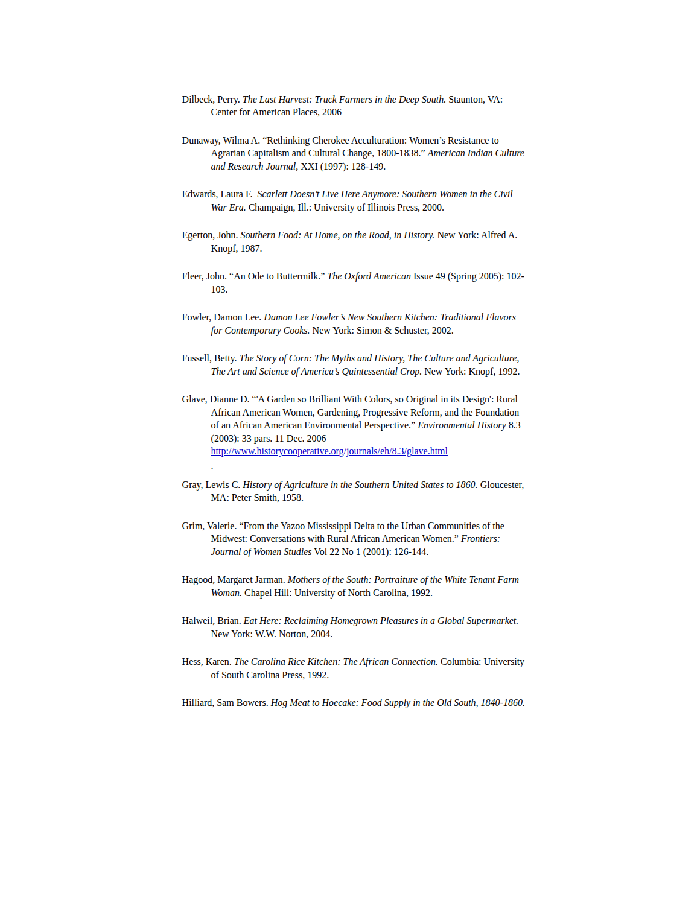Dilbeck, Perry. The Last Harvest: Truck Farmers in the Deep South. Staunton, VA: Center for American Places, 2006
Dunaway, Wilma A. “Rethinking Cherokee Acculturation: Women’s Resistance to Agrarian Capitalism and Cultural Change, 1800-1838.” American Indian Culture and Research Journal, XXI (1997): 128-149.
Edwards, Laura F. Scarlett Doesn’t Live Here Anymore: Southern Women in the Civil War Era. Champaign, Ill.: University of Illinois Press, 2000.
Egerton, John. Southern Food: At Home, on the Road, in History. New York: Alfred A. Knopf, 1987.
Fleer, John. “An Ode to Buttermilk.” The Oxford American Issue 49 (Spring 2005): 102-103.
Fowler, Damon Lee. Damon Lee Fowler’s New Southern Kitchen: Traditional Flavors for Contemporary Cooks. New York: Simon & Schuster, 2002.
Fussell, Betty. The Story of Corn: The Myths and History, The Culture and Agriculture, The Art and Science of America’s Quintessential Crop. New York: Knopf, 1992.
Glave, Dianne D. “'A Garden so Brilliant With Colors, so Original in its Design': Rural African American Women, Gardening, Progressive Reform, and the Foundation of an African American Environmental Perspective.” Environmental History 8.3 (2003): 33 pars. 11 Dec. 2006
http://www.historycooperative.org/journals/eh/8.3/glave.html
.
Gray, Lewis C. History of Agriculture in the Southern United States to 1860. Gloucester, MA: Peter Smith, 1958.
Grim, Valerie. “From the Yazoo Mississippi Delta to the Urban Communities of the Midwest: Conversations with Rural African American Women.” Frontiers: Journal of Women Studies Vol 22 No 1 (2001): 126-144.
Hagood, Margaret Jarman. Mothers of the South: Portraiture of the White Tenant Farm Woman. Chapel Hill: University of North Carolina, 1992.
Halweil, Brian. Eat Here: Reclaiming Homegrown Pleasures in a Global Supermarket. New York: W.W. Norton, 2004.
Hess, Karen. The Carolina Rice Kitchen: The African Connection. Columbia: University of South Carolina Press, 1992.
Hilliard, Sam Bowers. Hog Meat to Hoecake: Food Supply in the Old South, 1840-1860.